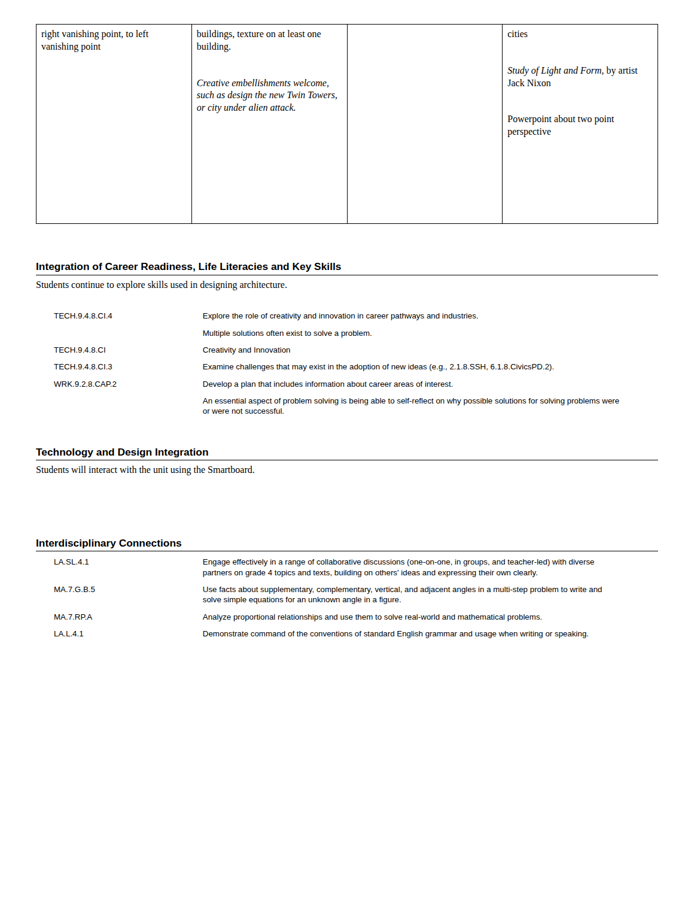| right vanishing point, to left vanishing point | buildings, texture on at least one building. Creative embellishments welcome, such as design the new Twin Towers, or city under alien attack. | | cities Study of Light and Form , by artist Jack Nixon Powerpoint about two point perspective |
Integration of Career Readiness, Life Literacies and Key Skills
Students continue to explore skills used in designing architecture.
| TECH.9.4.8.CI.4 | Explore the role of creativity and innovation in career pathways and industries. |
| | Multiple solutions often exist to solve a problem. |
| TECH.9.4.8.CI | Creativity and Innovation |
| TECH.9.4.8.CI.3 | Examine challenges that may exist in the adoption of new ideas (e.g., 2.1.8.SSH, 6.1.8.CivicsPD.2). |
| WRK.9.2.8.CAP.2 | Develop a plan that includes information about career areas of interest. |
| | An essential aspect of problem solving is being able to self-reflect on why possible solutions for solving problems were or were not successful. |
Technology and Design Integration
Students will interact with the unit using the Smartboard.
Interdisciplinary Connections
| LA.SL.4.1 | Engage effectively in a range of collaborative discussions (one-on-one, in groups, and teacher-led) with diverse partners on grade 4 topics and texts, building on others' ideas and expressing their own clearly. |
| MA.7.G.B.5 | Use facts about supplementary, complementary, vertical, and adjacent angles in a multi-step problem to write and solve simple equations for an unknown angle in a figure. |
| MA.7.RP.A | Analyze proportional relationships and use them to solve real-world and mathematical problems. |
| LA.L.4.1 | Demonstrate command of the conventions of standard English grammar and usage when writing or speaking. |